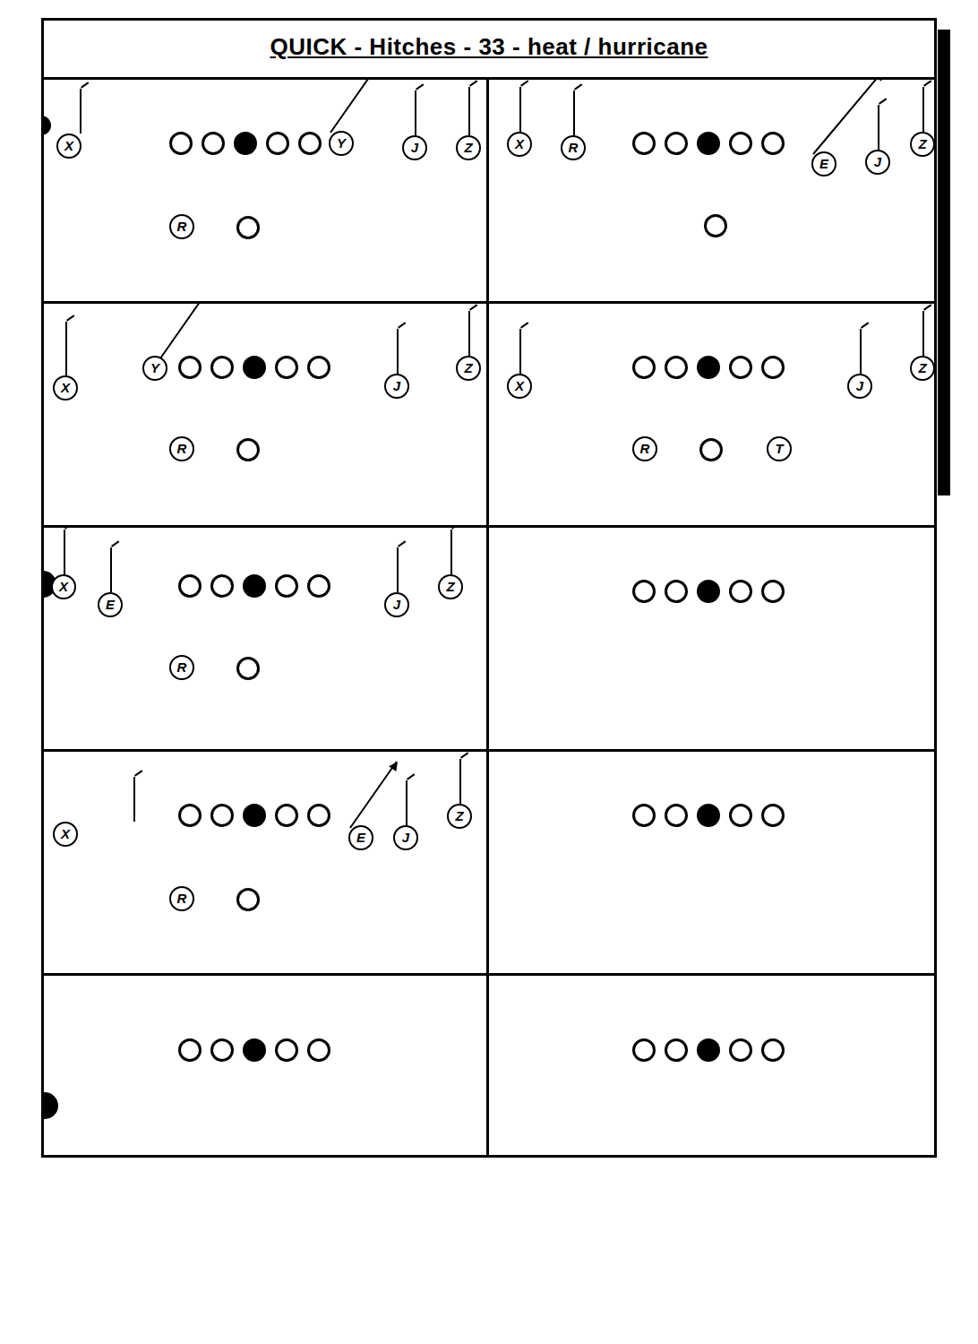QUICK - Hitches - 33 - heat / hurricane
X
Y
J
Z
R
X
R
E
J
Z
X
Y
J
Z
R
X
J
Z
R
T
X
E
J
Z
R
X
E
J
Z
R